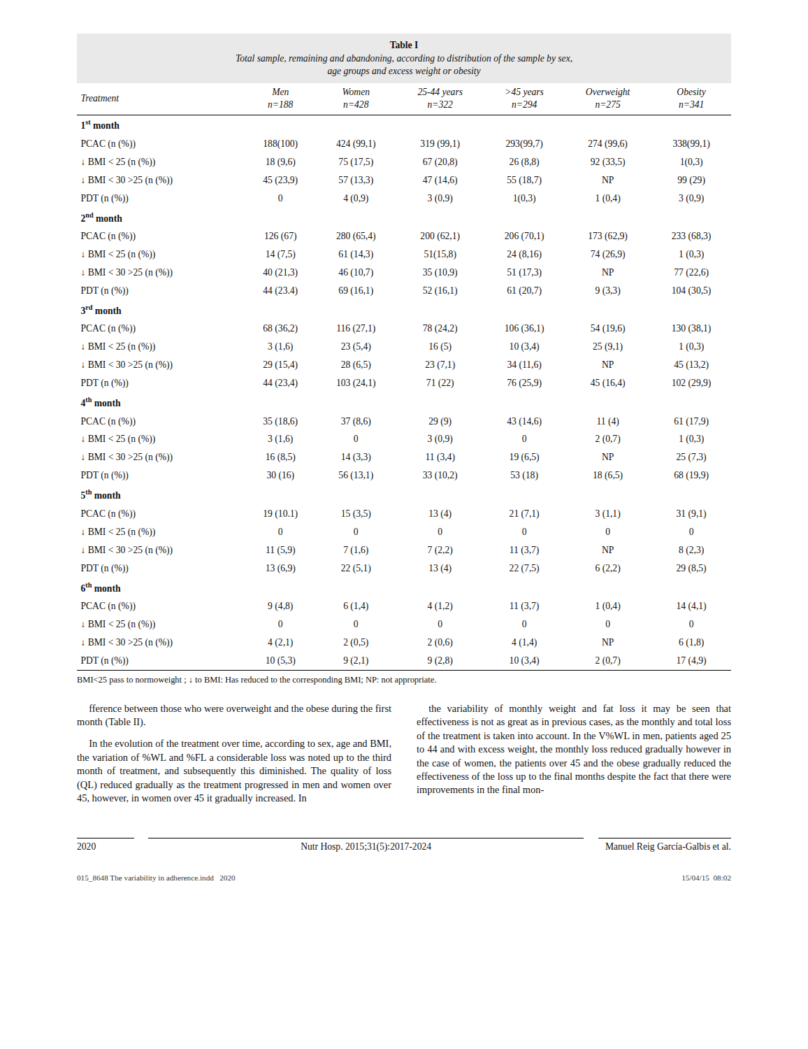Table I Total sample, remaining and abandoning, according to distribution of the sample by sex, age groups and excess weight or obesity
| Treatment | Men n=188 | Women n=428 | 25-44 years n=322 | >45 years n=294 | Overweight n=275 | Obesity n=341 |
| --- | --- | --- | --- | --- | --- | --- |
| 1 st month |
| PCAC (n (%)) | 188(100) | 424 (99,1) | 319 (99,1) | 293(99,7) | 274 (99,6) | 338(99,1) |
| ↓ BMI < 25 (n (%)) | 18 (9,6) | 75 (17,5) | 67 (20,8) | 26 (8,8) | 92 (33,5) | 1(0,3) |
| ↓ BMI < 30 >25 (n (%)) | 45 (23,9) | 57 (13,3) | 47 (14,6) | 55 (18,7) | NP | 99 (29) |
| PDT (n (%)) | 0 | 4 (0,9) | 3 (0,9) | 1(0,3) | 1 (0,4) | 3 (0,9) |
| 2 nd month |
| PCAC (n (%)) | 126 (67) | 280 (65,4) | 200 (62,1) | 206 (70,1) | 173 (62,9) | 233 (68,3) |
| ↓ BMI < 25 (n (%)) | 14 (7,5) | 61 (14,3) | 51(15,8) | 24 (8,16) | 74 (26,9) | 1 (0,3) |
| ↓ BMI < 30 >25 (n (%)) | 40 (21,3) | 46 (10,7) | 35 (10,9) | 51 (17,3) | NP | 77 (22,6) |
| PDT (n (%)) | 44 (23.4) | 69 (16,1) | 52 (16,1) | 61 (20,7) | 9 (3,3) | 104 (30,5) |
| 3 rd month |
| PCAC (n (%)) | 68 (36,2) | 116 (27,1) | 78 (24,2) | 106 (36,1) | 54 (19,6) | 130 (38,1) |
| ↓ BMI < 25 (n (%)) | 3 (1,6) | 23 (5,4) | 16 (5) | 10 (3,4) | 25 (9,1) | 1 (0,3) |
| ↓ BMI < 30 >25 (n (%)) | 29 (15,4) | 28 (6,5) | 23 (7,1) | 34 (11,6) | NP | 45 (13,2) |
| PDT (n (%)) | 44 (23,4) | 103 (24,1) | 71 (22) | 76 (25,9) | 45 (16,4) | 102 (29,9) |
| 4 th month |
| PCAC (n (%)) | 35 (18,6) | 37 (8,6) | 29 (9) | 43 (14,6) | 11 (4) | 61 (17,9) |
| ↓ BMI < 25 (n (%)) | 3 (1,6) | 0 | 3 (0,9) | 0 | 2 (0,7) | 1 (0,3) |
| ↓ BMI < 30 >25 (n (%)) | 16 (8,5) | 14 (3,3) | 11 (3,4) | 19 (6,5) | NP | 25 (7,3) |
| PDT (n (%)) | 30 (16) | 56 (13,1) | 33 (10,2) | 53 (18) | 18 (6,5) | 68 (19,9) |
| 5 th month |
| PCAC (n (%)) | 19 (10.1) | 15 (3,5) | 13 (4) | 21 (7,1) | 3 (1,1) | 31 (9,1) |
| ↓ BMI < 25 (n (%)) | 0 | 0 | 0 | 0 | 0 | 0 |
| ↓ BMI < 30 >25 (n (%)) | 11 (5,9) | 7 (1,6) | 7 (2,2) | 11 (3,7) | NP | 8 (2,3) |
| PDT (n (%)) | 13 (6,9) | 22 (5,1) | 13 (4) | 22 (7,5) | 6 (2,2) | 29 (8,5) |
| 6 th month |
| PCAC (n (%)) | 9 (4,8) | 6 (1,4) | 4 (1,2) | 11 (3,7) | 1 (0,4) | 14 (4,1) |
| ↓ BMI < 25 (n (%)) | 0 | 0 | 0 | 0 | 0 | 0 |
| ↓ BMI < 30 >25 (n (%)) | 4 (2,1) | 2 (0,5) | 2 (0,6) | 4 (1,4) | NP | 6 (1,8) |
| PDT (n (%)) | 10 (5,3) | 9 (2,1) | 9 (2,8) | 10 (3,4) | 2 (0,7) | 17 (4,9) |
BMI<25 pass to normoweight ; ↓ to BMI: Has reduced to the corresponding BMI; NP: not appropriate.
fference between those who were overweight and the obese during the first month (Table II).
In the evolution of the treatment over time, according to sex, age and BMI, the variation of %WL and %FL a considerable loss was noted up to the third month of treatment, and subsequently this diminished. The quality of loss (QL) reduced gradually as the treatment progressed in men and women over 45, however, in women over 45 it gradually increased. In
the variability of monthly weight and fat loss it may be seen that effectiveness is not as great as in previous cases, as the monthly and total loss of the treatment is taken into account. In the V%WL in men, patients aged 25 to 44 and with excess weight, the monthly loss reduced gradually however in the case of women, the patients over 45 and the obese gradually reduced the effectiveness of the loss up to the final months despite the fact that there were improvements in the final mon-
2020
Nutr Hosp. 2015;31(5):2017-2024
Manuel Reig García-Galbis et al.
015_8648 The variability in adherence.indd 2020 15/04/15 08:02